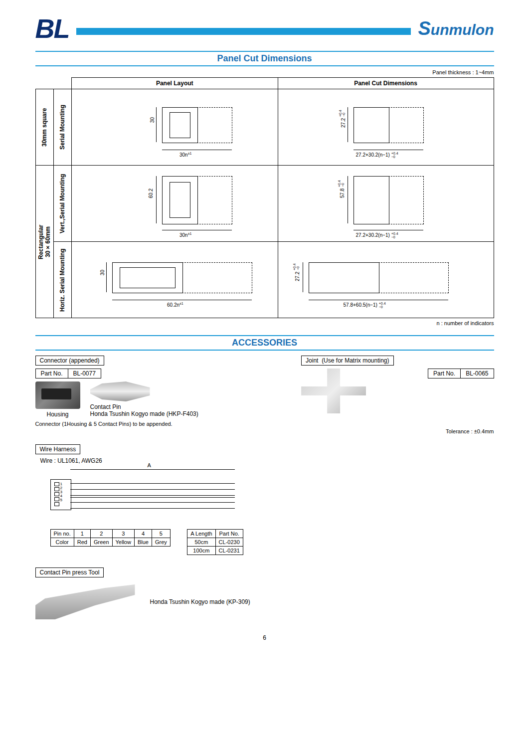BL
Sunmulon
Panel Cut Dimensions
Panel thickness : 1~4mm
| | | Panel Layout | Panel Cut Dimensions |
| --- | --- | --- | --- |
| 30mm square | Serial Mounting | 30 30n ±1 | 27.2 +0.4 −0 27.2+30.2(n−1) +0.4 −0 |
| Rectangular 30×60mm | Vert.,Serial Mounting | 60.2 30n ±1 | 57.8 +0.4 −0 27.2+30.2(n−1) +0.4 −0 |
| Horiz. Serial Mounting | 30 60.2n ±1 | 27.2 +0.4 −0 57.8+60.5(n−1) +0.4 −0 |
n : number of indicators
ACCESSORIES
Connector (appended)
| Part No. | BL-0077 |
Housing
Contact Pin
Honda Tsushin Kogyo made (HKP-F403)
Connector (1Housing & 5 Contact Pins) to be appended.
Joint (Use for Matrix mounting)
| Part No. | BL-0065 |
Tolerance : ±0.4mm
Wire Harness
Wire : UL1061, AWG26
A
1
2
3
4
5
| Pin no. | 1 | 2 | 3 | 4 | 5 |
| Color | Red | Green | Yellow | Blue | Grey |
| A Length | Part No. |
| 50cm | CL-0230 |
| 100cm | CL-0231 |
Contact Pin press Tool
Honda Tsushin Kogyo made (KP-309)
6